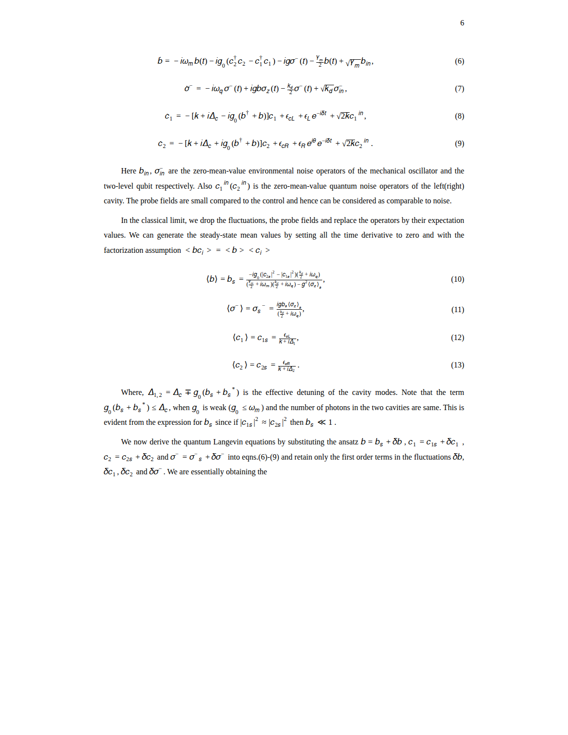6
b˙ = −iωmb(t) −ig0(c2†c2−c1†c1) −igσ−(t) −γm2b(t) +γmbin ,
(6)
σ˙− = −iωqσ−(t) +igbσz(t) −kd2σ−(t) +kdσin− ,
(7)
c˙1 = −[k+iΔc−ig0(b†+b)]c1 +ϵcL +ϵLe−iδt +2kc1in ,
(8)
c˙2 = −[k+iΔc+ig0(b†+b)]c2 +ϵcR +ϵReiθe−iδt +2kc2in .
(9)
Here bin, σin− are the zero-mean-value environmental noise operators of the mechanical oscillator and the two-level qubit respectively. Also c1in(c2in) is the zero-mean-value quantum noise operators of the left(right) cavity. The probe fields are small compared to the control and hence can be considered as comparable to noise.
In the classical limit, we drop the fluctuations, the probe fields and replace the operators by their expectation values. We can generate the steady-state mean values by setting all the time derivative to zero and with the factorization assumption <bci>=<b><ci>
⟨b⟩ = bs = −ig0 (|c2s|2 −|c1s|2) (kd2+iωq) (γm2+iωm) (kd2+iωq) −g2⟨σz⟩s ,
(10)
⟨σ−⟩ = σs− = igbs⟨σz⟩s (kd2+iωq) ,
(11)
⟨c1⟩ = c1s = ϵcL k+iΔ1 ,
(12)
⟨c2⟩ = c2s = ϵcR k+iΔ2 .
(13)
Where, Δ1,2=Δc∓g0(bs+bs*) is the effective detuning of the cavity modes. Note that the term g0(bs+bs*)≤Δc, when g0 is weak (g0≤ωm) and the number of photons in the two cavities are same. This is evident from the expression for bs since if |c1s|2≈|c2s|2 then bs≪1 .
We now derive the quantum Langevin equations by substituting the ansatz b=bs+δb , c1=c1s+δc1 , c2=c2s+δc2 and σ−=σ−s+δσ− into eqns.(6)-(9) and retain only the first order terms in the fluctuations δb, δc1, δc2 and δσ−. We are essentially obtaining the